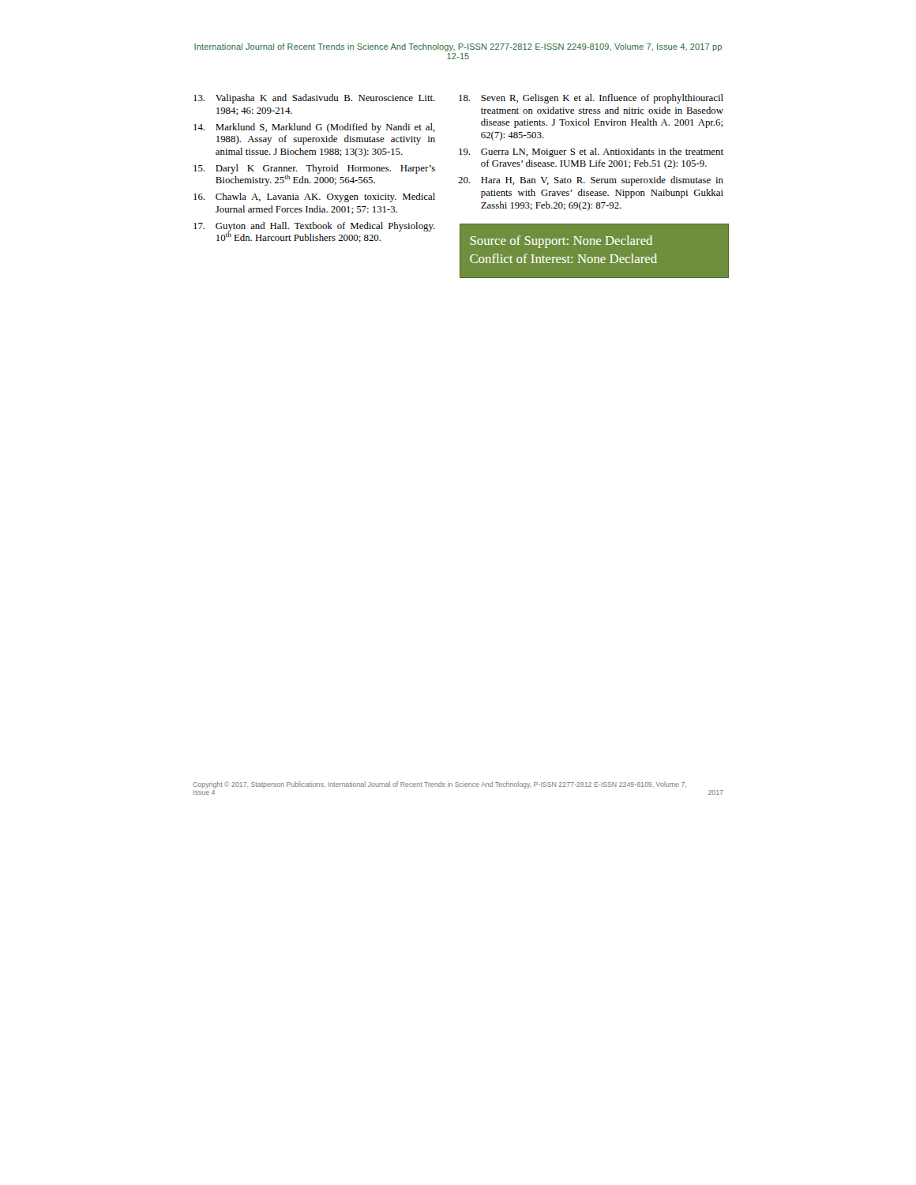International Journal of Recent Trends in Science And Technology, P-ISSN 2277-2812 E-ISSN 2249-8109, Volume 7, Issue 4, 2017 pp 12-15
13. Valipasha K and Sadasivudu B. Neuroscience Litt. 1984; 46: 209-214.
14. Marklund S, Marklund G (Modified by Nandi et al, 1988). Assay of superoxide dismutase activity in animal tissue. J Biochem 1988; 13(3): 305-15.
15. Daryl K Granner. Thyroid Hormones. Harper’s Biochemistry. 25th Edn. 2000; 564-565.
16. Chawla A, Lavania AK. Oxygen toxicity. Medical Journal armed Forces India. 2001; 57: 131-3.
17. Guyton and Hall. Textbook of Medical Physiology. 10th Edn. Harcourt Publishers 2000; 820.
18. Seven R, Gelisgen K et al. Influence of prophylthiouracil treatment on oxidative stress and nitric oxide in Basedow disease patients. J Toxicol Environ Health A. 2001 Apr.6; 62(7): 485-503.
19. Guerra LN, Moiguer S et al. Antioxidants in the treatment of Graves’ disease. IUMB Life 2001; Feb.51 (2): 105-9.
20. Hara H, Ban V, Sato R. Serum superoxide dismutase in patients with Graves’ disease. Nippon Naibunpi Gukkai Zasshi 1993; Feb.20; 69(2): 87-92.
Source of Support: None Declared
Conflict of Interest: None Declared
Copyright © 2017, Statperson Publications, International Journal of Recent Trends in Science And Technology, P-ISSN 2277-2812 E-ISSN 2249-8109, Volume 7, Issue 4
2017